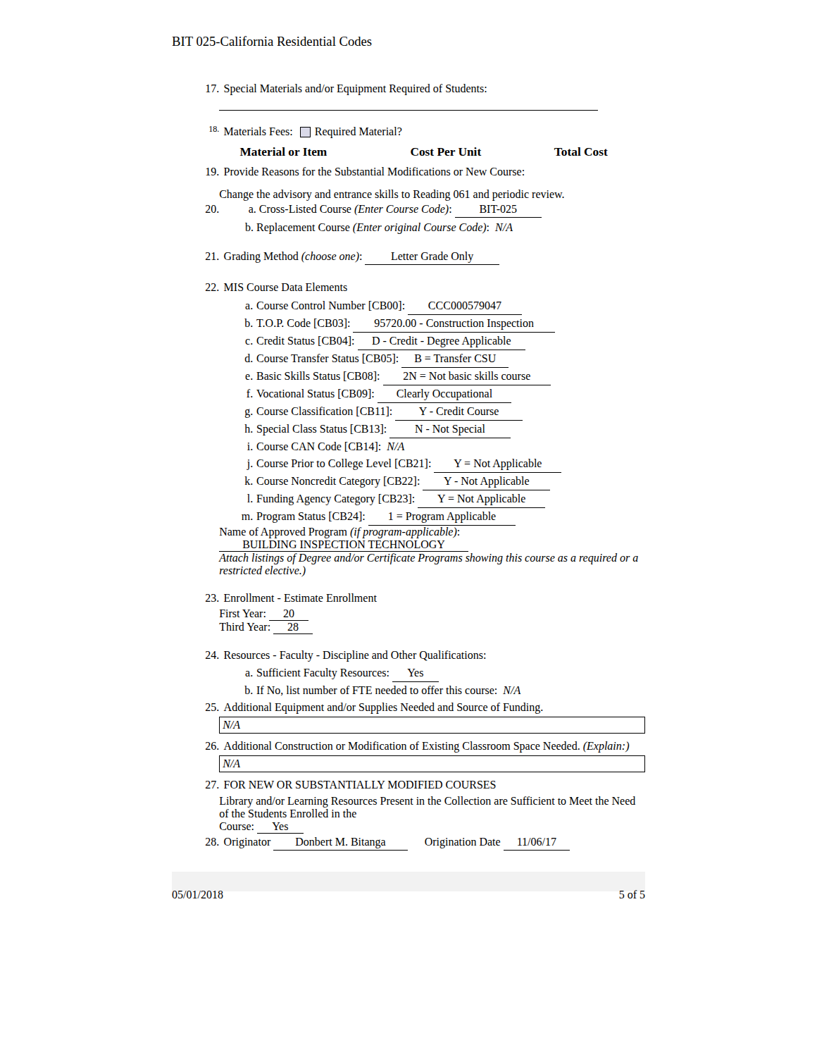BIT 025-California Residential Codes
17. Special Materials and/or Equipment Required of Students:
18. Materials Fees: Required Material?
Material or Item Cost Per Unit Total Cost
19. Provide Reasons for the Substantial Modifications or New Course:
Change the advisory and entrance skills to Reading 061 and periodic review.
20. a. Cross-Listed Course (Enter Course Code): BIT-025
b. Replacement Course (Enter original Course Code): N/A
21. Grading Method (choose one): Letter Grade Only
22. MIS Course Data Elements
a. Course Control Number [CB00]: CCC000579047
b. T.O.P. Code [CB03]: 95720.00 - Construction Inspection
c. Credit Status [CB04]: D - Credit - Degree Applicable
d. Course Transfer Status [CB05]: B = Transfer CSU
e. Basic Skills Status [CB08]: 2N = Not basic skills course
f. Vocational Status [CB09]: Clearly Occupational
g. Course Classification [CB11]: Y - Credit Course
h. Special Class Status [CB13]: N - Not Special
i. Course CAN Code [CB14]: N/A
j. Course Prior to College Level [CB21]: Y = Not Applicable
k. Course Noncredit Category [CB22]: Y - Not Applicable
l. Funding Agency Category [CB23]: Y = Not Applicable
m. Program Status [CB24]: 1 = Program Applicable
Name of Approved Program (if program-applicable): BUILDING INSPECTION TECHNOLOGY
Attach listings of Degree and/or Certificate Programs showing this course as a required or a restricted elective.)
23. Enrollment - Estimate Enrollment
First Year: 20
Third Year: 28
24. Resources - Faculty - Discipline and Other Qualifications:
a. Sufficient Faculty Resources: Yes
b. If No, list number of FTE needed to offer this course: N/A
25. Additional Equipment and/or Supplies Needed and Source of Funding.
N/A
26. Additional Construction or Modification of Existing Classroom Space Needed. (Explain:)
N/A
27. FOR NEW OR SUBSTANTIALLY MODIFIED COURSES
Library and/or Learning Resources Present in the Collection are Sufficient to Meet the Need of the Students Enrolled in the
Course: Yes
28. Originator Donbert M. Bitanga Origination Date 11/06/17
05/01/2018 5 of 5